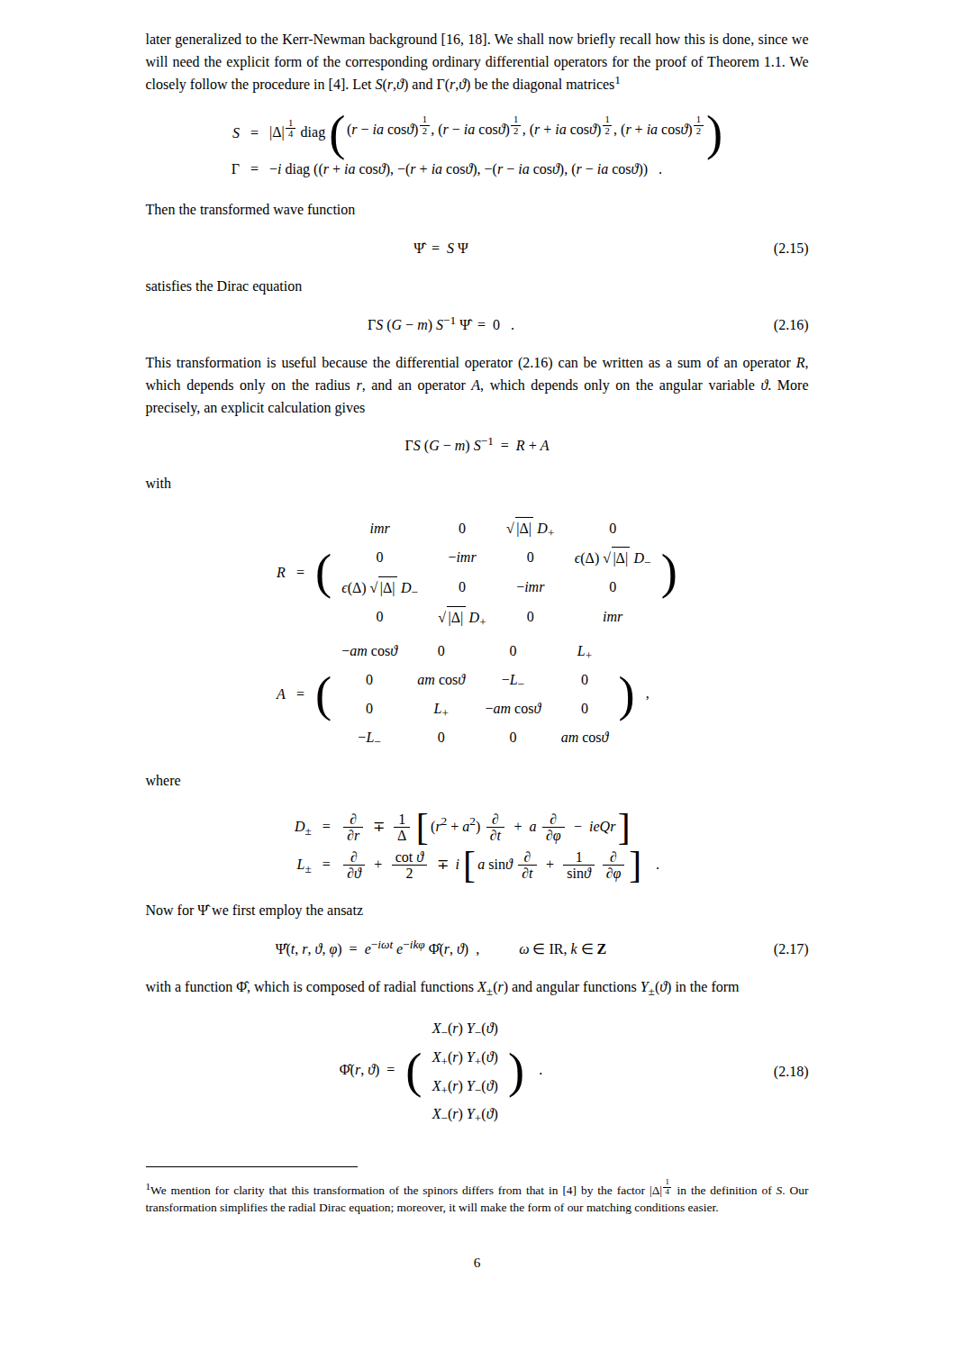later generalized to the Kerr-Newman background [16, 18]. We shall now briefly recall how this is done, since we will need the explicit form of the corresponding ordinary differential operators for the proof of Theorem 1.1. We closely follow the procedure in [4]. Let S(r,ϑ) and Γ(r,ϑ) be the diagonal matrices1
| S | = | /Δ/ 1 4 diag ( ( r − ia cos ϑ ) 1 2 , ( r − ia cos ϑ ) 1 2 , ( r + ia cos ϑ ) 1 2 , ( r + ia cos ϑ ) 1 2 ) |
| Γ | = | − i diag (( r + ia cos ϑ ), −( r + ia cos ϑ ), −( r − ia cos ϑ ), ( r − ia cos ϑ )) . |
Then the transformed wave function
Ψ̂ = S Ψ
(2.15)
satisfies the Dirac equation
ΓS (G − m) S−1 Ψ̂ = 0 .
(2.16)
This transformation is useful because the differential operator (2.16) can be written as a sum of an operator R, which depends only on the radius r, and an operator A, which depends only on the angular variable ϑ. More precisely, an explicit calculation gives
ΓS (G − m) S−1 = R + A
with
| R | = | ( / imr / 0 / √ /Δ/ D + / 0 / / 0 / − imr / 0 / ϵ (Δ) √ /Δ/ D − / / ϵ (Δ) √ /Δ/ D − / 0 / − imr / 0 / / 0 / √ /Δ/ D + / 0 / imr / ) |
| A | = | ( / − am cos ϑ / 0 / 0 / L + / / 0 / am cos ϑ / − L − / 0 / / 0 / L + / − am cos ϑ / 0 / / − L − / 0 / 0 / am cos ϑ / ) , |
where
| D ± | = | ∂ ∂ r ∓ 1 Δ [ ( r 2 + a 2 ) ∂ ∂ t + a ∂ ∂ φ − ieQr ] |
| L ± | = | ∂ ∂ ϑ + cot ϑ 2 ∓ i [ a sin ϑ ∂ ∂ t + 1 sin ϑ ∂ ∂ φ ] . |
Now for Ψ̂ we first employ the ansatz
Ψ̂(t, r, ϑ, φ) = e−iωt e−ikφ Φ̂(r, ϑ) , ω ∈ IR, k ∈ Z
(2.17)
with a function Φ̂, which is composed of radial functions X±(r) and angular functions Y±(ϑ) in the form
Φ̂(r, ϑ) = (
| X − ( r ) Y − ( ϑ ) |
| X + ( r ) Y + ( ϑ ) |
| X + ( r ) Y − ( ϑ ) |
| X − ( r ) Y + ( ϑ ) |
) .
(2.18)
1We mention for clarity that this transformation of the spinors differs from that in [4] by the factor |Δ|14 in the definition of S. Our transformation simplifies the radial Dirac equation; moreover, it will make the form of our matching conditions easier.
6